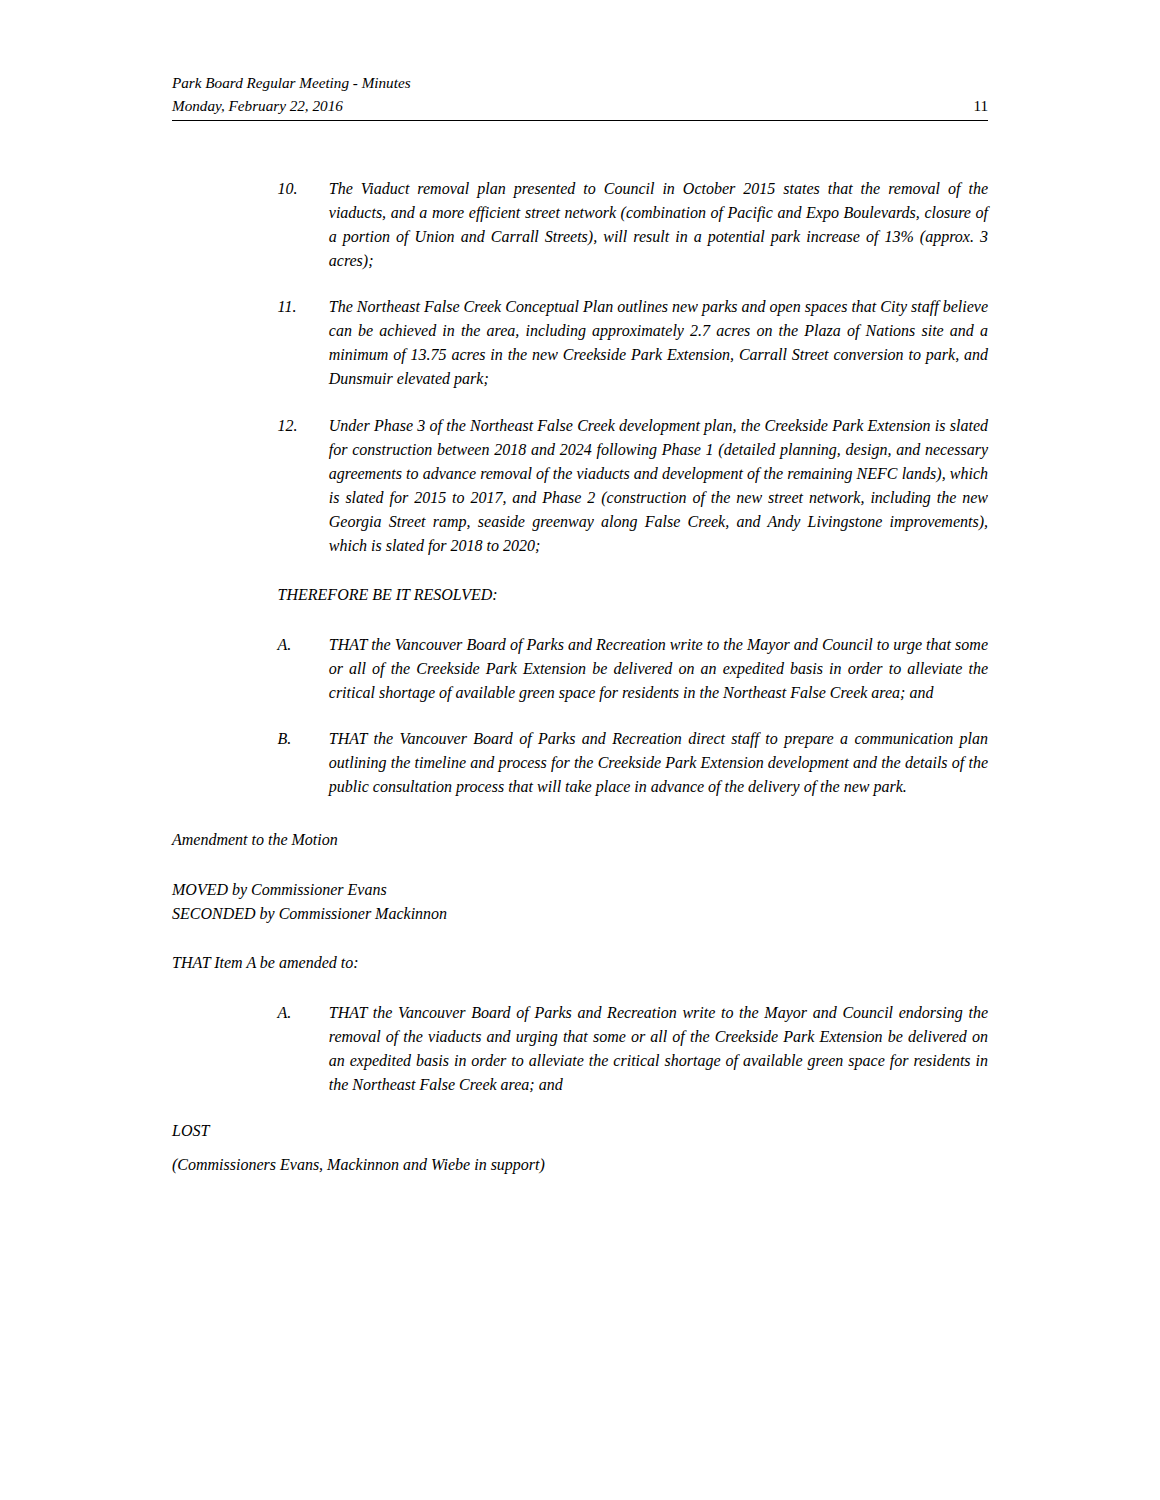Park Board Regular Meeting - Minutes
Monday, February 22, 2016 11
10. The Viaduct removal plan presented to Council in October 2015 states that the removal of the viaducts, and a more efficient street network (combination of Pacific and Expo Boulevards, closure of a portion of Union and Carrall Streets), will result in a potential park increase of 13% (approx. 3 acres);
11. The Northeast False Creek Conceptual Plan outlines new parks and open spaces that City staff believe can be achieved in the area, including approximately 2.7 acres on the Plaza of Nations site and a minimum of 13.75 acres in the new Creekside Park Extension, Carrall Street conversion to park, and Dunsmuir elevated park;
12. Under Phase 3 of the Northeast False Creek development plan, the Creekside Park Extension is slated for construction between 2018 and 2024 following Phase 1 (detailed planning, design, and necessary agreements to advance removal of the viaducts and development of the remaining NEFC lands), which is slated for 2015 to 2017, and Phase 2 (construction of the new street network, including the new Georgia Street ramp, seaside greenway along False Creek, and Andy Livingstone improvements), which is slated for 2018 to 2020;
THEREFORE BE IT RESOLVED:
A. THAT the Vancouver Board of Parks and Recreation write to the Mayor and Council to urge that some or all of the Creekside Park Extension be delivered on an expedited basis in order to alleviate the critical shortage of available green space for residents in the Northeast False Creek area; and
B. THAT the Vancouver Board of Parks and Recreation direct staff to prepare a communication plan outlining the timeline and process for the Creekside Park Extension development and the details of the public consultation process that will take place in advance of the delivery of the new park.
Amendment to the Motion
MOVED by Commissioner Evans
SECONDED by Commissioner Mackinnon
THAT Item A be amended to:
A. THAT the Vancouver Board of Parks and Recreation write to the Mayor and Council endorsing the removal of the viaducts and urging that some or all of the Creekside Park Extension be delivered on an expedited basis in order to alleviate the critical shortage of available green space for residents in the Northeast False Creek area; and
LOST
(Commissioners Evans, Mackinnon and Wiebe in support)